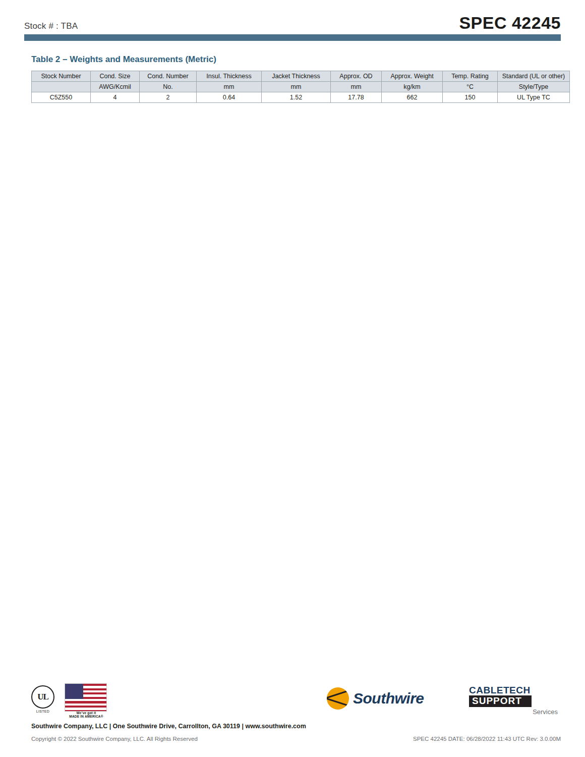Stock # : TBA
SPEC 42245
Table 2 – Weights and Measurements (Metric)
| Stock Number | Cond. Size | Cond. Number | Insul. Thickness | Jacket Thickness | Approx. OD | Approx. Weight | Temp. Rating | Standard (UL or other) |
| --- | --- | --- | --- | --- | --- | --- | --- | --- |
| | AWG/Kcmil | No. | mm | mm | mm | kg/km | °C | Style/Type |
| C5Z550 | 4 | 2 | 0.64 | 1.52 | 17.78 | 662 | 150 | UL Type TC |
UL
LISTED
We’ve got it
MADE IN AMERICA®
Southwire Company, LLC | One Southwire Drive, Carrollton, GA 30119 | www.southwire.com
Copyright © 2022 Southwire Company, LLC. All Rights Reserved
Southwire
CABLETECH
SUPPORTTM
Services
SPEC 42245 DATE: 06/28/2022 11:43 UTC Rev: 3.0.00M